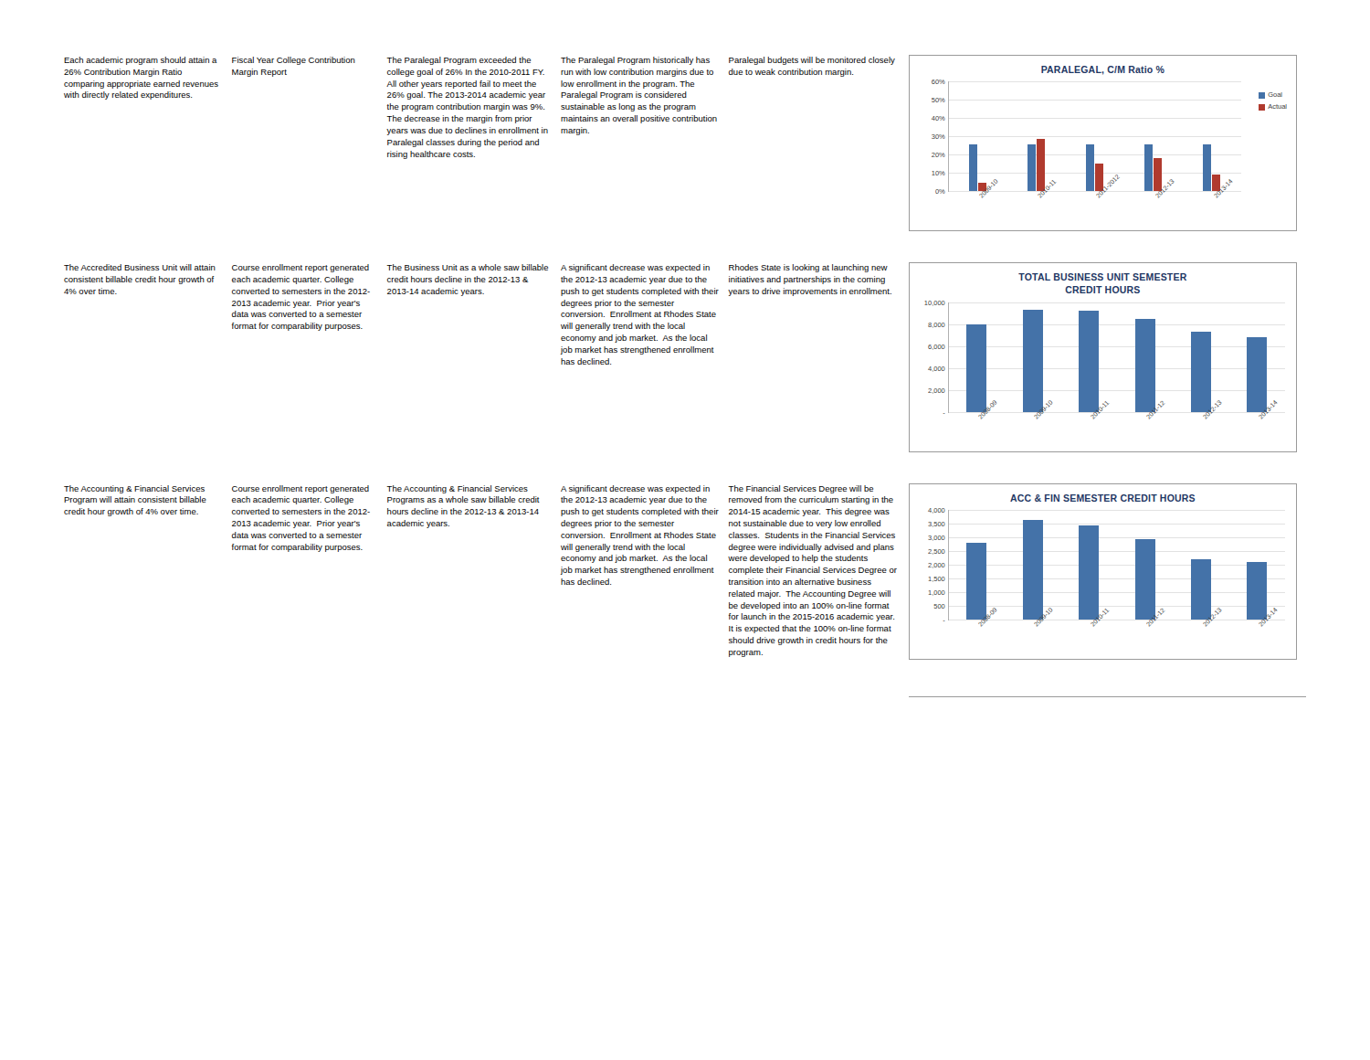| Each academic program should attain a 26% Contribution Margin Ratio comparing appropriate earned revenues with directly related expenditures. | Fiscal Year College Contribution Margin Report | The Paralegal Program exceeded the college goal of 26% In the 2010-2011 FY. All other years reported fail to meet the 26% goal. The 2013-2014 academic year the program contribution margin was 9%. The decrease in the margin from prior years was due to declines in enrollment in Paralegal classes during the period and rising healthcare costs. | The Paralegal Program historically has run with low contribution margins due to low enrollment in the program. The Paralegal Program is considered sustainable as long as the program maintains an overall positive contribution margin. | Paralegal budgets will be monitored closely due to weak contribution margin. | PARALEGAL, C/M Ratio % 60% 50% 40% 30% 20% 10% 0% Goal Actual 2009-10 2010-11 2011-2012 2012-13 2013-14 |
| The Accredited Business Unit will attain consistent billable credit hour growth of 4% over time. | Course enrollment report generated each academic quarter. College converted to semesters in the 2012-2013 academic year. Prior year's data was converted to a semester format for comparability purposes. | The Business Unit as a whole saw billable credit hours decline in the 2012-13 & 2013-14 academic years. | A significant decrease was expected in the 2012-13 academic year due to the push to get students completed with their degrees prior to the semester conversion. Enrollment at Rhodes State will generally trend with the local economy and job market. As the local job market has strengthened enrollment has declined. | Rhodes State is looking at launching new initiatives and partnerships in the coming years to drive improvements in enrollment. | TOTAL BUSINESS UNIT SEMESTER CREDIT HOURS 10,000 8,000 6,000 4,000 2,000 - 2008-09 2009-10 2010-11 2011-12 2012-13 2013-14 |
| The Accounting & Financial Services Program will attain consistent billable credit hour growth of 4% over time. | Course enrollment report generated each academic quarter. College converted to semesters in the 2012-2013 academic year. Prior year's data was converted to a semester format for comparability purposes. | The Accounting & Financial Services Programs as a whole saw billable credit hours decline in the 2012-13 & 2013-14 academic years. | A significant decrease was expected in the 2012-13 academic year due to the push to get students completed with their degrees prior to the semester conversion. Enrollment at Rhodes State will generally trend with the local economy and job market. As the local job market has strengthened enrollment has declined. | The Financial Services Degree will be removed from the curriculum starting in the 2014-15 academic year. This degree was not sustainable due to very low enrolled classes. Students in the Financial Services degree were individually advised and plans were developed to help the students complete their Financial Services Degree or transition into an alternative business related major. The Accounting Degree will be developed into an 100% on-line format for launch in the 2015-2016 academic year. It is expected that the 100% on-line format should drive growth in credit hours for the program. | ACC & FIN SEMESTER CREDIT HOURS 4,000 3,500 3,000 2,500 2,000 1,500 1,000 500 - 2008-09 2009-10 2010-11 2011-12 2012-13 2013-14 |